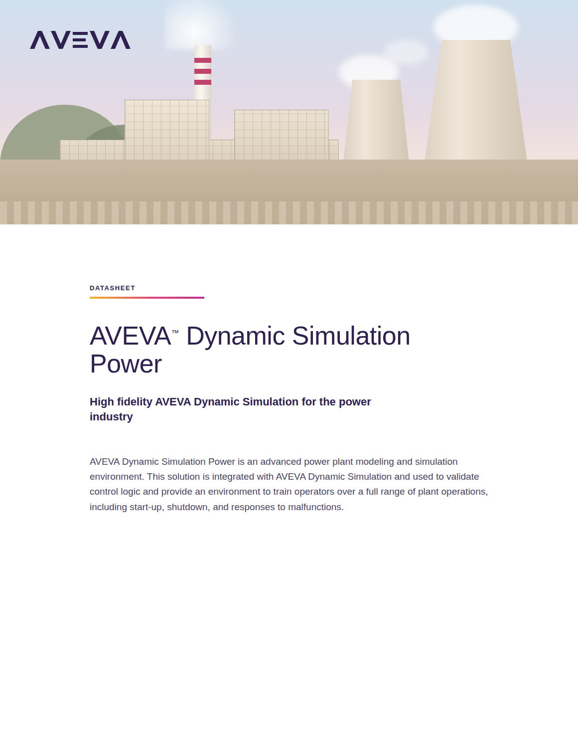Datasheet
AVEVA™ Dynamic Simulation Power
High fidelity AVEVA Dynamic Simulation for the power industry
AVEVA Dynamic Simulation Power is an advanced power plant modeling and simulation environment. This solution is integrated with AVEVA Dynamic Simulation and used to validate control logic and provide an environment to train operators over a full range of plant operations, including start-up, shutdown, and responses to malfunctions.